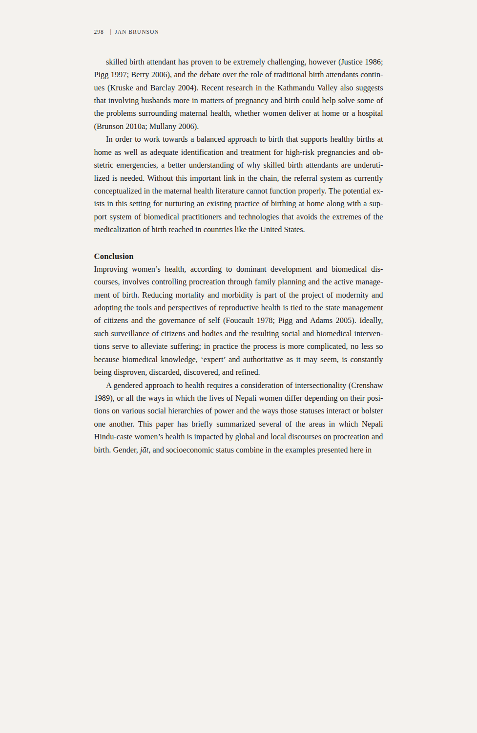298|Jan Brunson
skilled birth attendant has proven to be extremely challenging, however (Justice 1986; Pigg 1997; Berry 2006), and the debate over the role of traditional birth attendants continues (Kruske and Barclay 2004). Recent research in the Kathmandu Valley also suggests that involving husbands more in matters of pregnancy and birth could help solve some of the problems surrounding maternal health, whether women deliver at home or a hospital (Brunson 2010a; Mullany 2006).
In order to work towards a balanced approach to birth that supports healthy births at home as well as adequate identification and treatment for high-risk pregnancies and obstetric emergencies, a better understanding of why skilled birth attendants are underutilized is needed. Without this important link in the chain, the referral system as currently conceptualized in the maternal health literature cannot function properly. The potential exists in this setting for nurturing an existing practice of birthing at home along with a support system of biomedical practitioners and technologies that avoids the extremes of the medicalization of birth reached in countries like the United States.
Conclusion
Improving women’s health, according to dominant development and biomedical discourses, involves controlling procreation through family planning and the active management of birth. Reducing mortality and morbidity is part of the project of modernity and adopting the tools and perspectives of reproductive health is tied to the state management of citizens and the governance of self (Foucault 1978; Pigg and Adams 2005). Ideally, such surveillance of citizens and bodies and the resulting social and biomedical interventions serve to alleviate suffering; in practice the process is more complicated, no less so because biomedical knowledge, ‘expert’ and authoritative as it may seem, is constantly being disproven, discarded, discovered, and refined.
A gendered approach to health requires a consideration of intersectionality (Crenshaw 1989), or all the ways in which the lives of Nepali women differ depending on their positions on various social hierarchies of power and the ways those statuses interact or bolster one another. This paper has briefly summarized several of the areas in which Nepali Hindu-caste women’s health is impacted by global and local discourses on procreation and birth. Gender, jāt, and socioeconomic status combine in the examples presented here in